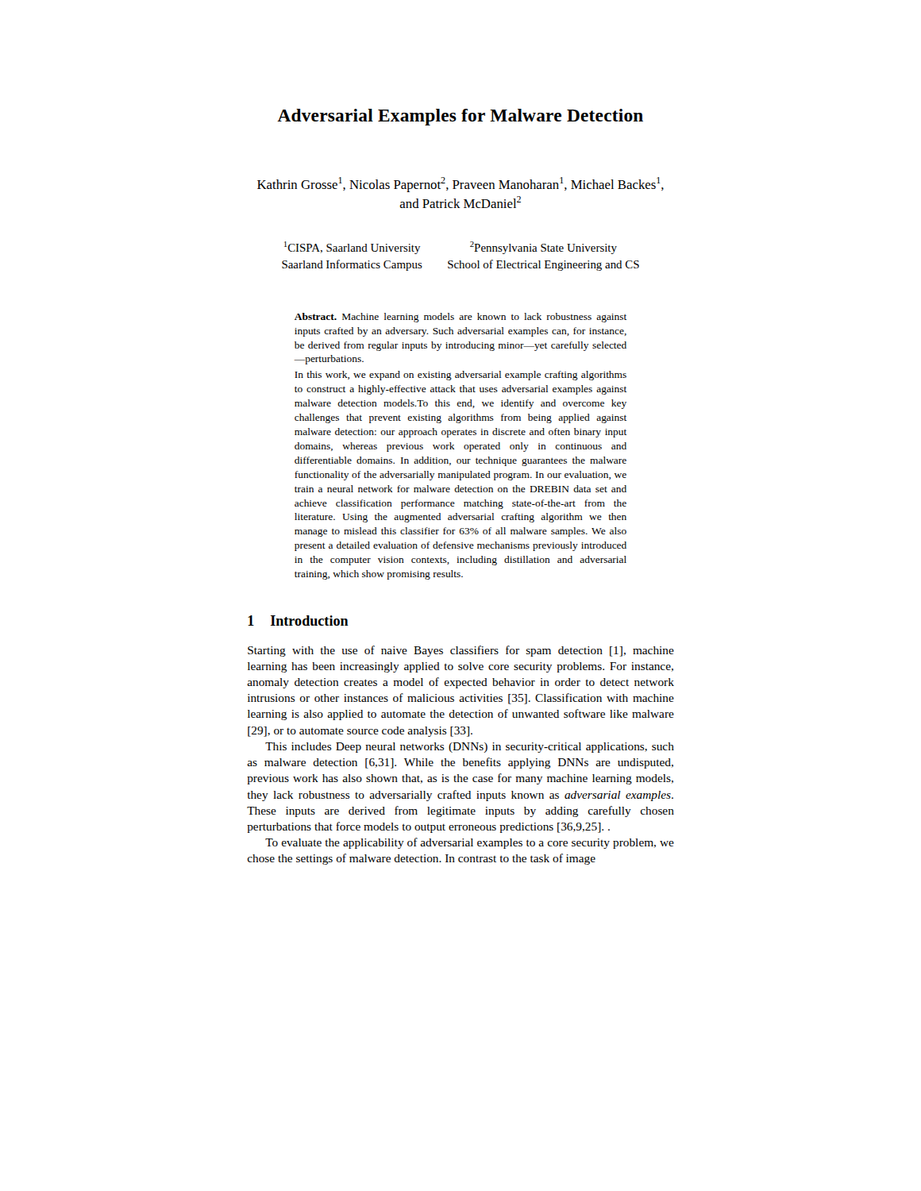Adversarial Examples for Malware Detection
Kathrin Grosse1, Nicolas Papernot2, Praveen Manoharan1, Michael Backes1,
and Patrick McDaniel2
1CISPA, Saarland University
Saarland Informatics Campus
2Pennsylvania State University
School of Electrical Engineering and CS
Abstract. Machine learning models are known to lack robustness against inputs crafted by an adversary. Such adversarial examples can, for instance, be derived from regular inputs by introducing minor—yet carefully selected—perturbations.
In this work, we expand on existing adversarial example crafting algorithms to construct a highly-effective attack that uses adversarial examples against malware detection models.To this end, we identify and overcome key challenges that prevent existing algorithms from being applied against malware detection: our approach operates in discrete and often binary input domains, whereas previous work operated only in continuous and differentiable domains. In addition, our technique guarantees the malware functionality of the adversarially manipulated program. In our evaluation, we train a neural network for malware detection on the DREBIN data set and achieve classification performance matching state-of-the-art from the literature. Using the augmented adversarial crafting algorithm we then manage to mislead this classifier for 63% of all malware samples. We also present a detailed evaluation of defensive mechanisms previously introduced in the computer vision contexts, including distillation and adversarial training, which show promising results.
1 Introduction
Starting with the use of naive Bayes classifiers for spam detection [1], machine learning has been increasingly applied to solve core security problems. For instance, anomaly detection creates a model of expected behavior in order to detect network intrusions or other instances of malicious activities [35]. Classification with machine learning is also applied to automate the detection of unwanted software like malware [29], or to automate source code analysis [33].
This includes Deep neural networks (DNNs) in security-critical applications, such as malware detection [6,31]. While the benefits applying DNNs are undisputed, previous work has also shown that, as is the case for many machine learning models, they lack robustness to adversarially crafted inputs known as adversarial examples. These inputs are derived from legitimate inputs by adding carefully chosen perturbations that force models to output erroneous predictions [36,9,25]. .
To evaluate the applicability of adversarial examples to a core security problem, we chose the settings of malware detection. In contrast to the task of image